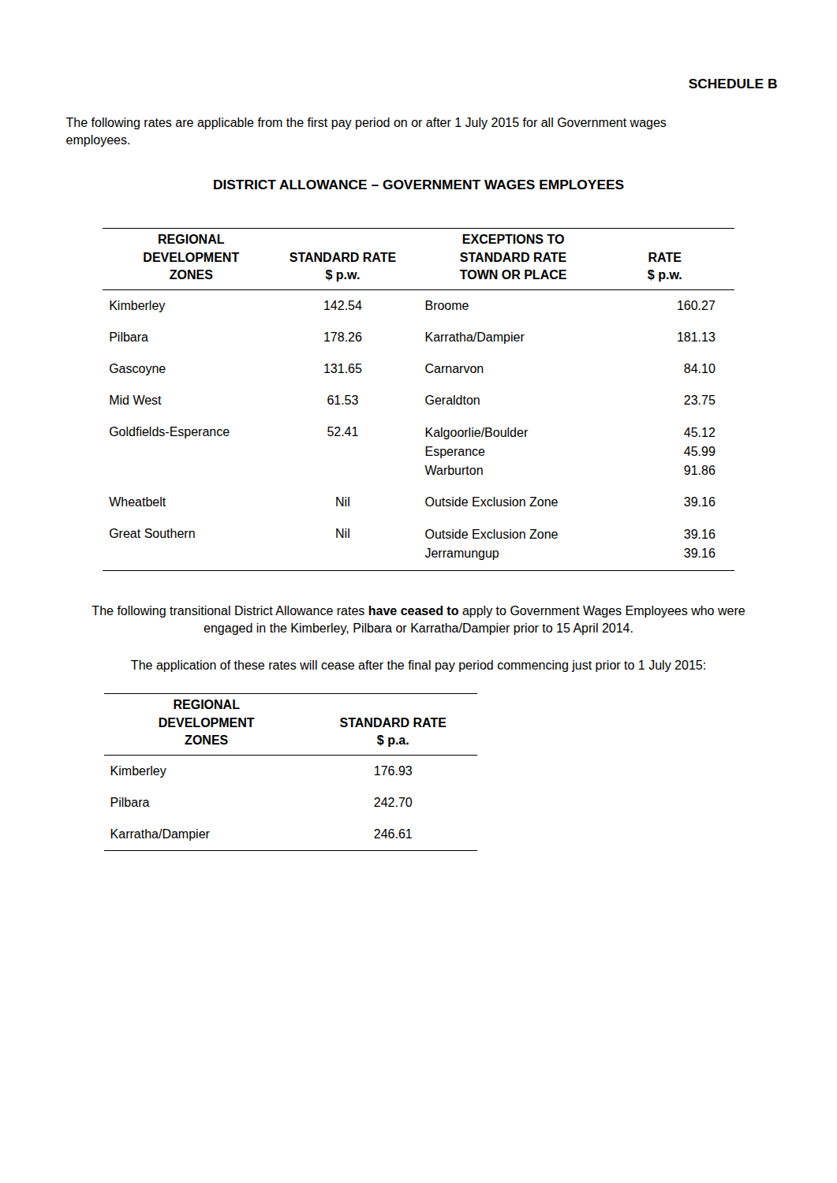SCHEDULE B
The following rates are applicable from the first pay period on or after 1 July 2015 for all Government wages employees.
DISTRICT ALLOWANCE – GOVERNMENT WAGES EMPLOYEES
| REGIONAL DEVELOPMENT ZONES | STANDARD RATE $ p.w. | EXCEPTIONS TO STANDARD RATE TOWN OR PLACE | RATE $ p.w. |
| --- | --- | --- | --- |
| Kimberley | 142.54 | Broome | 160.27 |
| Pilbara | 178.26 | Karratha/Dampier | 181.13 |
| Gascoyne | 131.65 | Carnarvon | 84.10 |
| Mid West | 61.53 | Geraldton | 23.75 |
| Goldfields-Esperance | 52.41 | Kalgoorlie/Boulder Esperance Warburton | 45.12 45.99 91.86 |
| Wheatbelt | Nil | Outside Exclusion Zone | 39.16 |
| Great Southern | Nil | Outside Exclusion Zone Jerramungup | 39.16 39.16 |
The following transitional District Allowance rates have ceased to apply to Government Wages Employees who were engaged in the Kimberley, Pilbara or Karratha/Dampier prior to 15 April 2014.
The application of these rates will cease after the final pay period commencing just prior to 1 July 2015:
| REGIONAL DEVELOPMENT ZONES | STANDARD RATE $ p.a. |
| --- | --- |
| Kimberley | 176.93 |
| Pilbara | 242.70 |
| Karratha/Dampier | 246.61 |